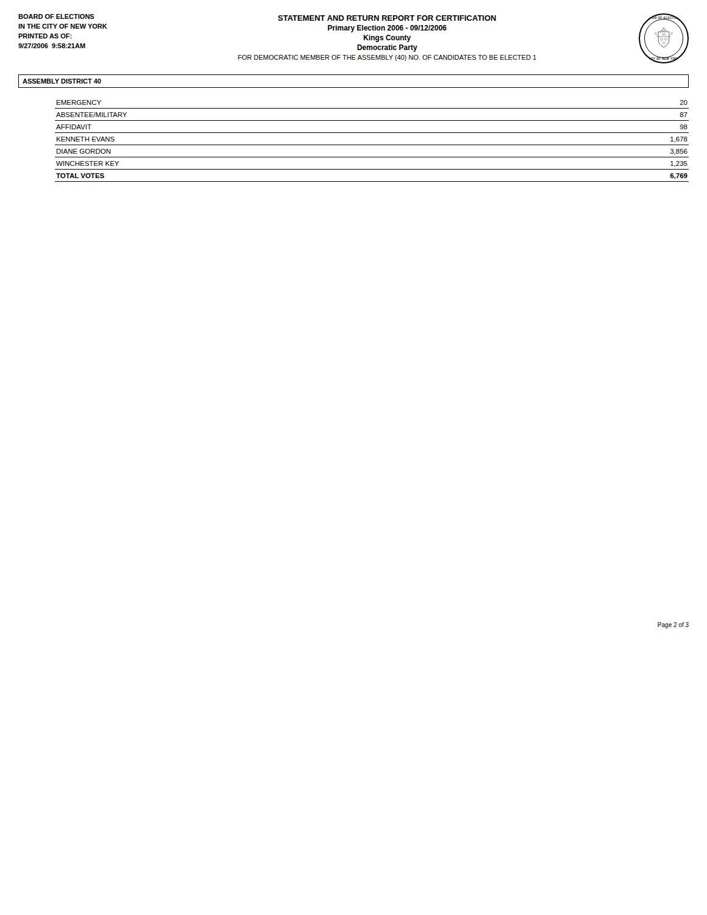BOARD OF ELECTIONS
IN THE CITY OF NEW YORK
PRINTED AS OF:
9/27/2006 9:58:21AM
STATEMENT AND RETURN REPORT FOR CERTIFICATION
Primary Election 2006 - 09/12/2006
Kings County
Democratic Party
FOR DEMOCRATIC MEMBER OF THE ASSEMBLY (40) NO. OF CANDIDATES TO BE ELECTED 1
BOARD OF ELECTIONS
CITY OF NEW YORK
ASSEMBLY DISTRICT 40
| EMERGENCY | 20 |
| ABSENTEE/MILITARY | 87 |
| AFFIDAVIT | 98 |
| KENNETH EVANS | 1,678 |
| DIANE GORDON | 3,856 |
| WINCHESTER KEY | 1,235 |
| TOTAL VOTES | 6,769 |
Page 2 of 3